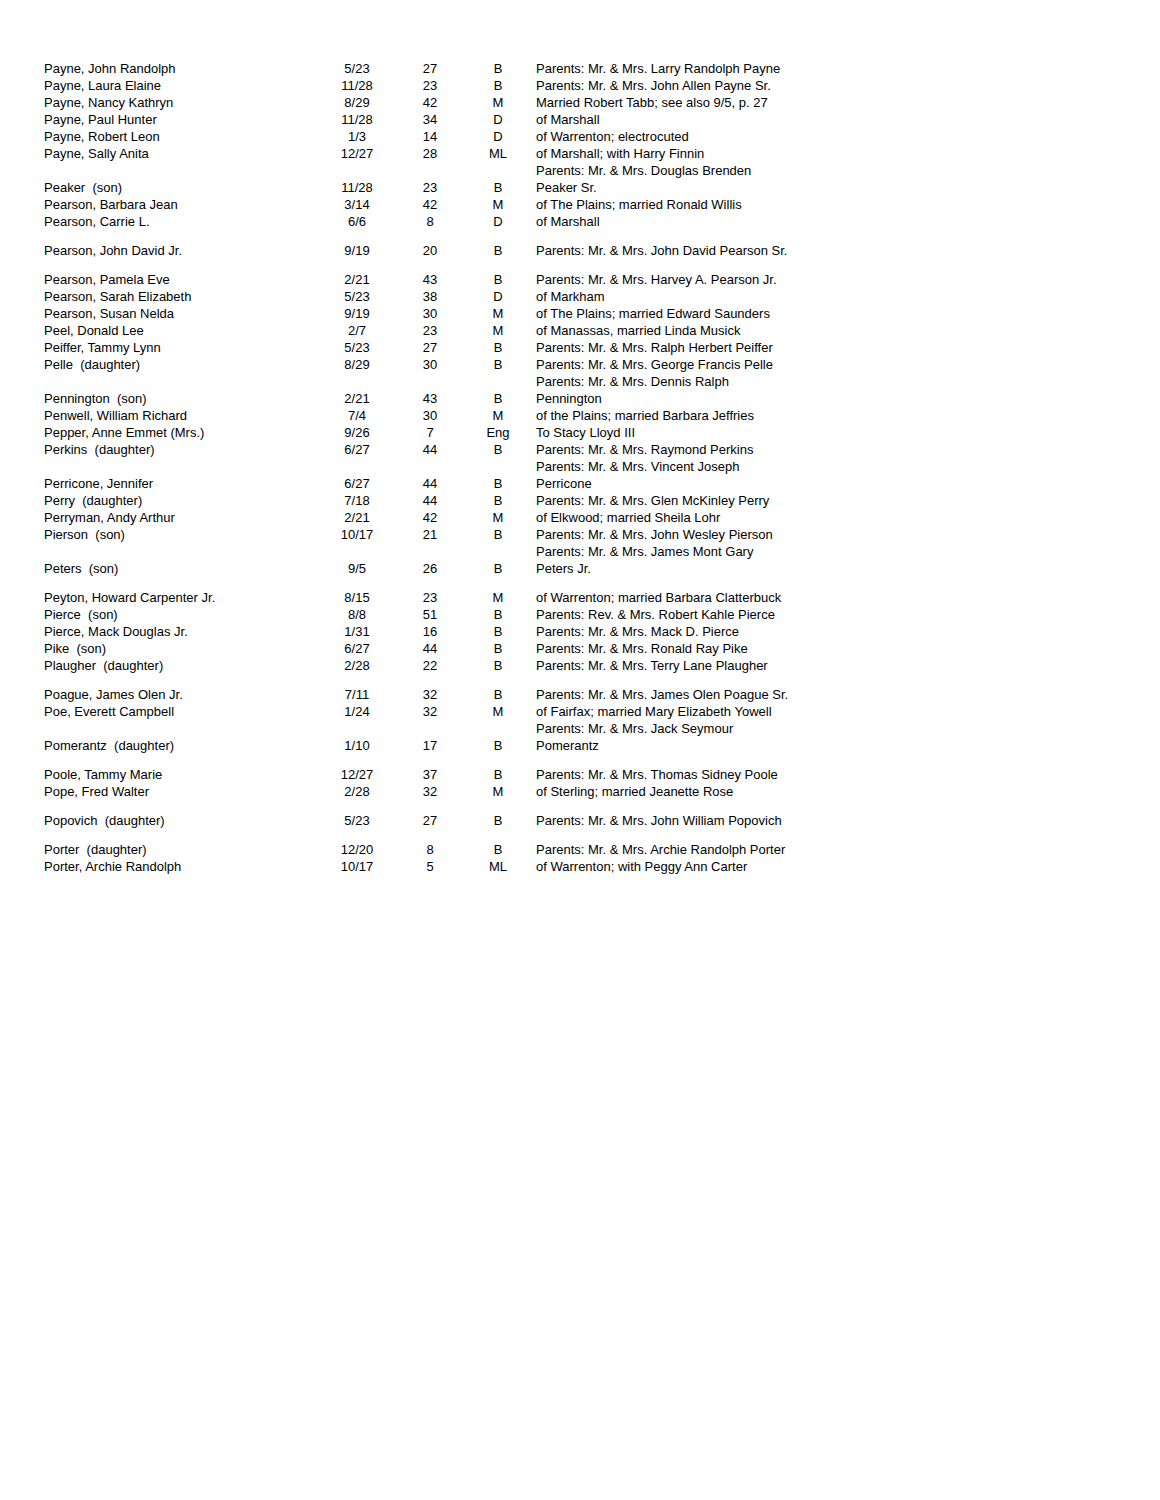| Payne, John Randolph | 5/23 | 27 | B | Parents: Mr. & Mrs. Larry Randolph Payne |
| Payne, Laura Elaine | 11/28 | 23 | B | Parents: Mr. & Mrs. John Allen Payne Sr. |
| Payne, Nancy Kathryn | 8/29 | 42 | M | Married Robert Tabb; see also 9/5, p. 27 |
| Payne, Paul Hunter | 11/28 | 34 | D | of Marshall |
| Payne, Robert Leon | 1/3 | 14 | D | of Warrenton; electrocuted |
| Payne, Sally Anita | 12/27 | 28 | ML | of Marshall; with Harry Finnin |
| | | | | Parents: Mr. & Mrs. Douglas Brenden |
| Peaker (son) | 11/28 | 23 | B | Peaker Sr. |
| Pearson, Barbara Jean | 3/14 | 42 | M | of The Plains; married Ronald Willis |
| Pearson, Carrie L. | 6/6 | 8 | D | of Marshall |
| Pearson, John David Jr. | 9/19 | 20 | B | Parents: Mr. & Mrs. John David Pearson Sr. |
| Pearson, Pamela Eve | 2/21 | 43 | B | Parents: Mr. & Mrs. Harvey A. Pearson Jr. |
| Pearson, Sarah Elizabeth | 5/23 | 38 | D | of Markham |
| Pearson, Susan Nelda | 9/19 | 30 | M | of The Plains; married Edward Saunders |
| Peel, Donald Lee | 2/7 | 23 | M | of Manassas, married Linda Musick |
| Peiffer, Tammy Lynn | 5/23 | 27 | B | Parents: Mr. & Mrs. Ralph Herbert Peiffer |
| Pelle (daughter) | 8/29 | 30 | B | Parents: Mr. & Mrs. George Francis Pelle |
| | | | | Parents: Mr. & Mrs. Dennis Ralph |
| Pennington (son) | 2/21 | 43 | B | Pennington |
| Penwell, William Richard | 7/4 | 30 | M | of the Plains; married Barbara Jeffries |
| Pepper, Anne Emmet (Mrs.) | 9/26 | 7 | Eng | To Stacy Lloyd III |
| Perkins (daughter) | 6/27 | 44 | B | Parents: Mr. & Mrs. Raymond Perkins |
| | | | | Parents: Mr. & Mrs. Vincent Joseph |
| Perricone, Jennifer | 6/27 | 44 | B | Perricone |
| Perry (daughter) | 7/18 | 44 | B | Parents: Mr. & Mrs. Glen McKinley Perry |
| Perryman, Andy Arthur | 2/21 | 42 | M | of Elkwood; married Sheila Lohr |
| Pierson (son) | 10/17 | 21 | B | Parents: Mr. & Mrs. John Wesley Pierson |
| | | | | Parents: Mr. & Mrs. James Mont Gary |
| Peters (son) | 9/5 | 26 | B | Peters Jr. |
| Peyton, Howard Carpenter Jr. | 8/15 | 23 | M | of Warrenton; married Barbara Clatterbuck |
| Pierce (son) | 8/8 | 51 | B | Parents: Rev. & Mrs. Robert Kahle Pierce |
| Pierce, Mack Douglas Jr. | 1/31 | 16 | B | Parents: Mr. & Mrs. Mack D. Pierce |
| Pike (son) | 6/27 | 44 | B | Parents: Mr. & Mrs. Ronald Ray Pike |
| Plaugher (daughter) | 2/28 | 22 | B | Parents: Mr. & Mrs. Terry Lane Plaugher |
| Poague, James Olen Jr. | 7/11 | 32 | B | Parents: Mr. & Mrs. James Olen Poague Sr. |
| Poe, Everett Campbell | 1/24 | 32 | M | of Fairfax; married Mary Elizabeth Yowell |
| | | | | Parents: Mr. & Mrs. Jack Seymour |
| Pomerantz (daughter) | 1/10 | 17 | B | Pomerantz |
| Poole, Tammy Marie | 12/27 | 37 | B | Parents: Mr. & Mrs. Thomas Sidney Poole |
| Pope, Fred Walter | 2/28 | 32 | M | of Sterling; married Jeanette Rose |
| Popovich (daughter) | 5/23 | 27 | B | Parents: Mr. & Mrs. John William Popovich |
| Porter (daughter) | 12/20 | 8 | B | Parents: Mr. & Mrs. Archie Randolph Porter |
| Porter, Archie Randolph | 10/17 | 5 | ML | of Warrenton; with Peggy Ann Carter |